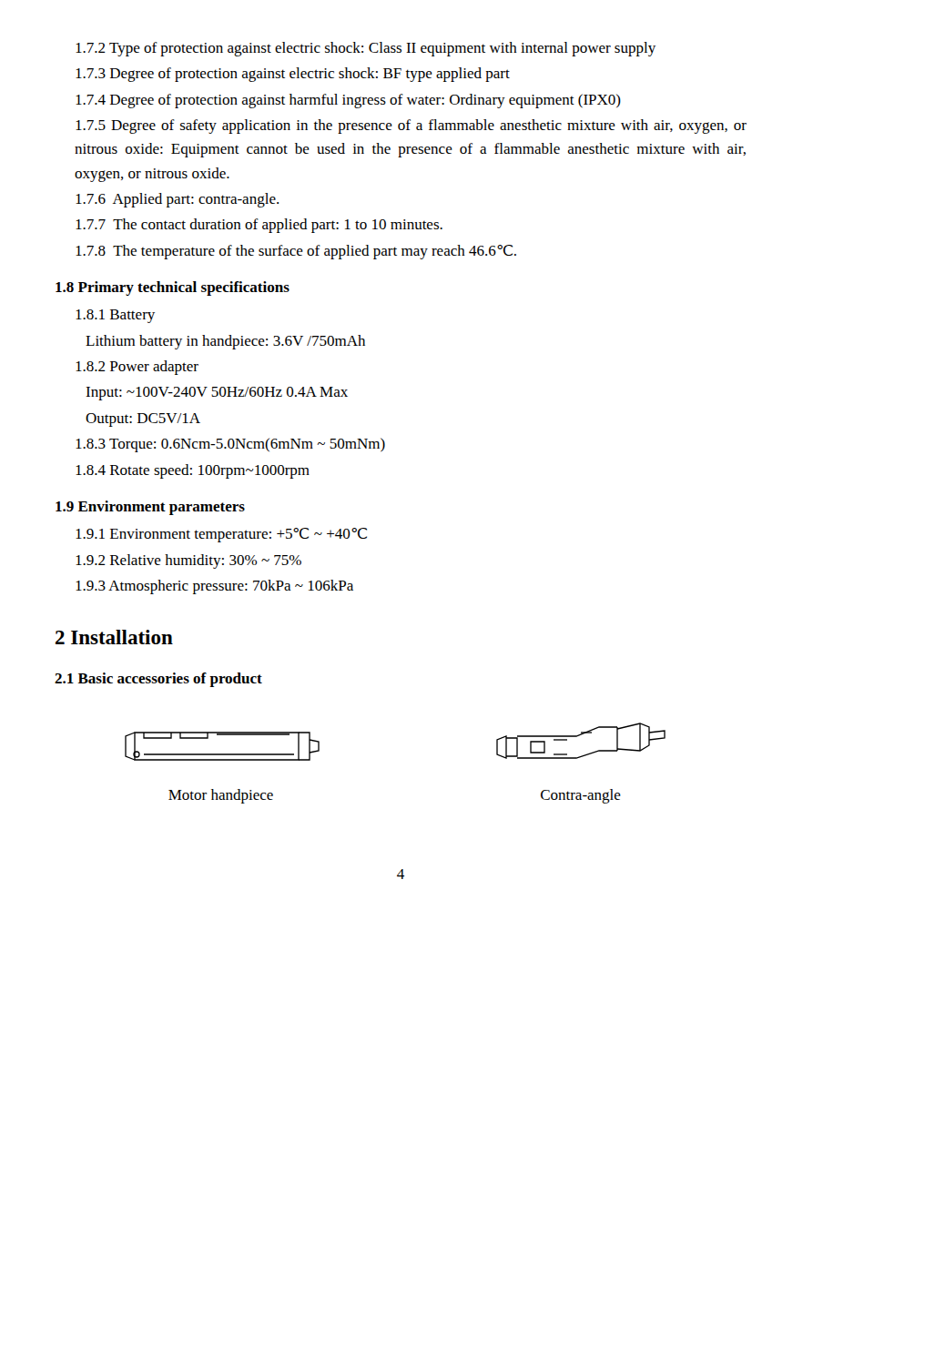1.7.2 Type of protection against electric shock: Class II equipment with internal power supply
1.7.3 Degree of protection against electric shock: BF type applied part
1.7.4 Degree of protection against harmful ingress of water: Ordinary equipment (IPX0)
1.7.5 Degree of safety application in the presence of a flammable anesthetic mixture with air, oxygen, or nitrous oxide: Equipment cannot be used in the presence of a flammable anesthetic mixture with air, oxygen, or nitrous oxide.
1.7.6 Applied part: contra-angle.
1.7.7 The contact duration of applied part: 1 to 10 minutes.
1.7.8 The temperature of the surface of applied part may reach 46.6℃.
1.8 Primary technical specifications
1.8.1 Battery
Lithium battery in handpiece: 3.6V /750mAh
1.8.2 Power adapter
Input: ~100V-240V 50Hz/60Hz 0.4A Max
Output: DC5V/1A
1.8.3 Torque: 0.6Ncm-5.0Ncm(6mNm ~ 50mNm)
1.8.4 Rotate speed: 100rpm~1000rpm
1.9 Environment parameters
1.9.1 Environment temperature: +5℃ ~ +40℃
1.9.2 Relative humidity: 30% ~ 75%
1.9.3 Atmospheric pressure: 70kPa ~ 106kPa
2 Installation
2.1 Basic accessories of product
Motor handpiece
Contra-angle
4